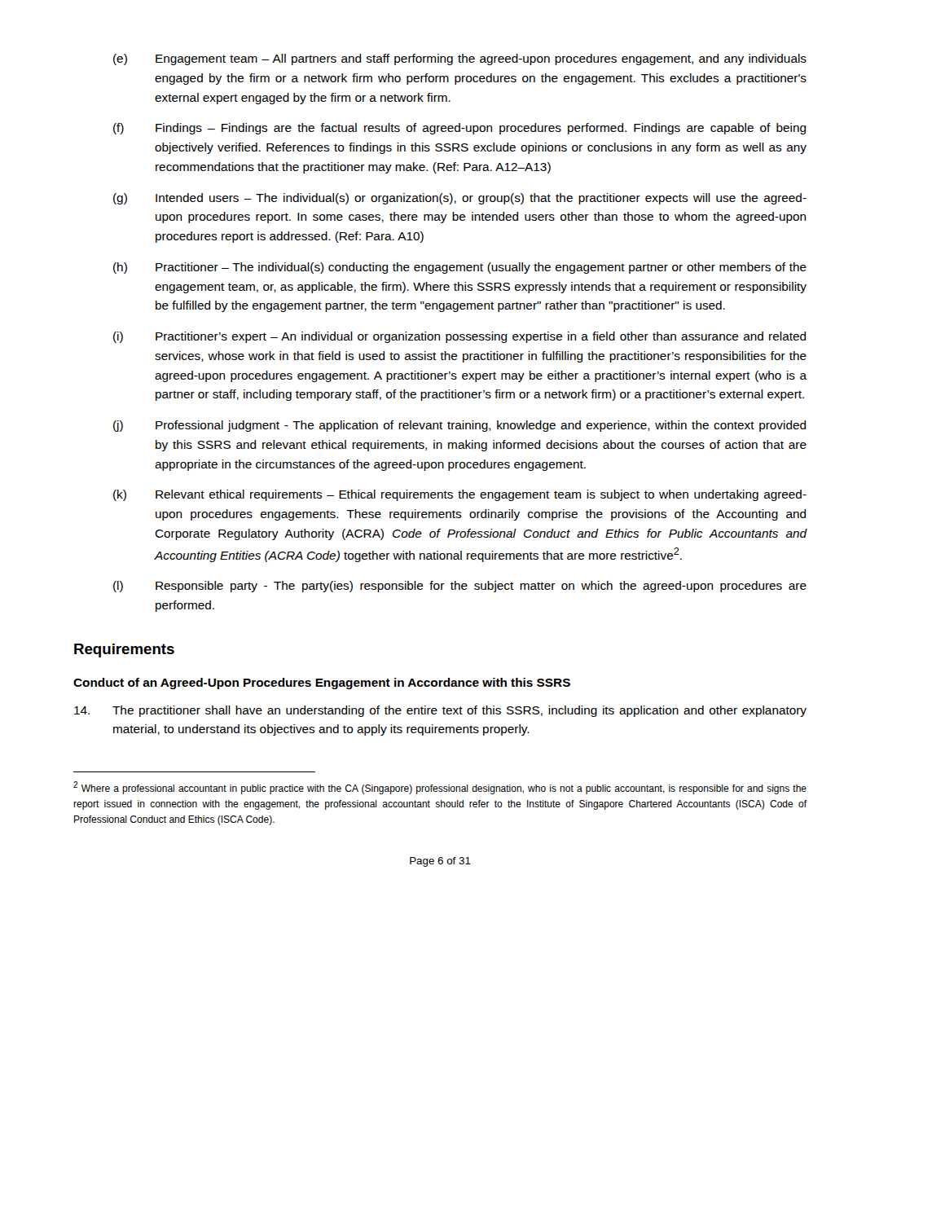(e) Engagement team – All partners and staff performing the agreed-upon procedures engagement, and any individuals engaged by the firm or a network firm who perform procedures on the engagement. This excludes a practitioner's external expert engaged by the firm or a network firm.
(f) Findings – Findings are the factual results of agreed-upon procedures performed. Findings are capable of being objectively verified. References to findings in this SSRS exclude opinions or conclusions in any form as well as any recommendations that the practitioner may make. (Ref: Para. A12–A13)
(g) Intended users – The individual(s) or organization(s), or group(s) that the practitioner expects will use the agreed-upon procedures report. In some cases, there may be intended users other than those to whom the agreed-upon procedures report is addressed. (Ref: Para. A10)
(h) Practitioner – The individual(s) conducting the engagement (usually the engagement partner or other members of the engagement team, or, as applicable, the firm). Where this SSRS expressly intends that a requirement or responsibility be fulfilled by the engagement partner, the term "engagement partner" rather than "practitioner" is used.
(i) Practitioner’s expert – An individual or organization possessing expertise in a field other than assurance and related services, whose work in that field is used to assist the practitioner in fulfilling the practitioner’s responsibilities for the agreed-upon procedures engagement. A practitioner’s expert may be either a practitioner’s internal expert (who is a partner or staff, including temporary staff, of the practitioner’s firm or a network firm) or a practitioner’s external expert.
(j) Professional judgment - The application of relevant training, knowledge and experience, within the context provided by this SSRS and relevant ethical requirements, in making informed decisions about the courses of action that are appropriate in the circumstances of the agreed-upon procedures engagement.
(k) Relevant ethical requirements – Ethical requirements the engagement team is subject to when undertaking agreed-upon procedures engagements. These requirements ordinarily comprise the provisions of the Accounting and Corporate Regulatory Authority (ACRA) Code of Professional Conduct and Ethics for Public Accountants and Accounting Entities (ACRA Code) together with national requirements that are more restrictive2.
(l) Responsible party - The party(ies) responsible for the subject matter on which the agreed-upon procedures are performed.
Requirements
Conduct of an Agreed-Upon Procedures Engagement in Accordance with this SSRS
14. The practitioner shall have an understanding of the entire text of this SSRS, including its application and other explanatory material, to understand its objectives and to apply its requirements properly.
2 Where a professional accountant in public practice with the CA (Singapore) professional designation, who is not a public accountant, is responsible for and signs the report issued in connection with the engagement, the professional accountant should refer to the Institute of Singapore Chartered Accountants (ISCA) Code of Professional Conduct and Ethics (ISCA Code).
Page 6 of 31